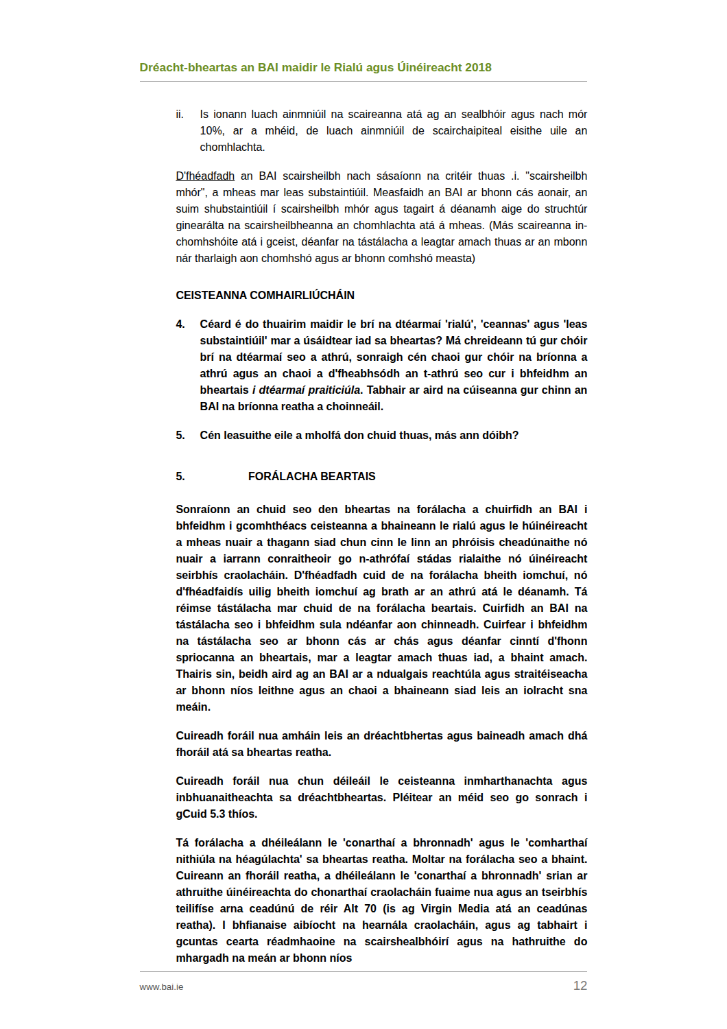Dréacht-bheartas an BAI maidir le Rialú agus Úinéireacht 2018
ii.
Is ionann luach ainmniúil na scaireanna atá ag an sealbhóir agus nach mór 10%, ar a mhéid, de luach ainmniúil de scairchaipiteal eisithe uile an chomhlachta.
D'fhéadfadh an BAI scairsheilbh nach sásaíonn na critéir thuas .i. "scairsheilbh mhór", a mheas mar leas substaintiúil. Measfaidh an BAI ar bhonn cás aonair, an suim shubstaintiúil í scairsheilbh mhór agus tagairt á déanamh aige do struchtúr ginearálta na scairsheilbheanna an chomhlachta atá á mheas. (Más scaireanna in-chomhshóite atá i gceist, déanfar na tástálacha a leagtar amach thuas ar an mbonn nár tharlaigh aon chomhshó agus ar bhonn comhshó measta)
CEISTEANNA COMHAIRLIÚCHÁIN
Céard é do thuairim maidir le brí na dtéarmaí 'rialú', 'ceannas' agus 'leas substaintiúil' mar a úsáidtear iad sa bheartas? Má chreideann tú gur chóir brí na dtéarmaí seo a athrú, sonraigh cén chaoi gur chóir na bríonna a athrú agus an chaoi a d'fheabhsódh an t-athrú seo cur i bhfeidhm an bheartais i dtéarmaí praiticiúla. Tabhair ar aird na cúiseanna gur chinn an BAI na bríonna reatha a choinneáil.
Cén leasuithe eile a mholfá don chuid thuas, más ann dóibh?
5.
FORÁLACHA BEARTAIS
Sonraíonn an chuid seo den bheartas na forálacha a chuirfidh an BAI i bhfeidhm i gcomhthéacs ceisteanna a bhaineann le rialú agus le húinéireacht a mheas nuair a thagann siad chun cinn le linn an phróisis cheadúnaithe nó nuair a iarrann conraitheoir go n-athrófaí stádas rialaithe nó úinéireacht seirbhís craolacháin. D'fhéadfadh cuid de na forálacha bheith iomchuí, nó d'fhéadfaidís uilig bheith iomchuí ag brath ar an athrú atá le déanamh. Tá réimse tástálacha mar chuid de na forálacha beartais. Cuirfidh an BAI na tástálacha seo i bhfeidhm sula ndéanfar aon chinneadh. Cuirfear i bhfeidhm na tástálacha seo ar bhonn cás ar chás agus déanfar cinntí d'fhonn spriocanna an bheartais, mar a leagtar amach thuas iad, a bhaint amach. Thairis sin, beidh aird ag an BAI ar a ndualgais reachtúla agus straitéiseacha ar bhonn níos leithne agus an chaoi a bhaineann siad leis an iolracht sna meáin.
Cuireadh foráil nua amháin leis an dréachtbhertas agus baineadh amach dhá fhoráil atá sa bheartas reatha.
Cuireadh foráil nua chun déileáil le ceisteanna inmharthanachta agus inbhuanaitheachta sa dréachtbheartas. Pléitear an méid seo go sonrach i gCuid 5.3 thíos.
Tá forálacha a dhéileálann le 'conarthaí a bhronnadh' agus le 'comharthaí nithiúla na héagúlachta' sa bheartas reatha. Moltar na forálacha seo a bhaint. Cuireann an fhoráil reatha, a dhéileálann le 'conarthaí a bhronnadh' srian ar athruithe úinéireachta do chonarthaí craolacháin fuaime nua agus an tseirbhís teilifíse arna ceadúnú de réir Alt 70 (is ag Virgin Media atá an ceadúnas reatha). I bhfianaise aibíocht na hearnála craolacháin, agus ag tabhairt i gcuntas cearta réadmhaoine na scairshealbhóirí agus na hathruithe do mhargadh na meán ar bhonn níos
www.bai.ie 12